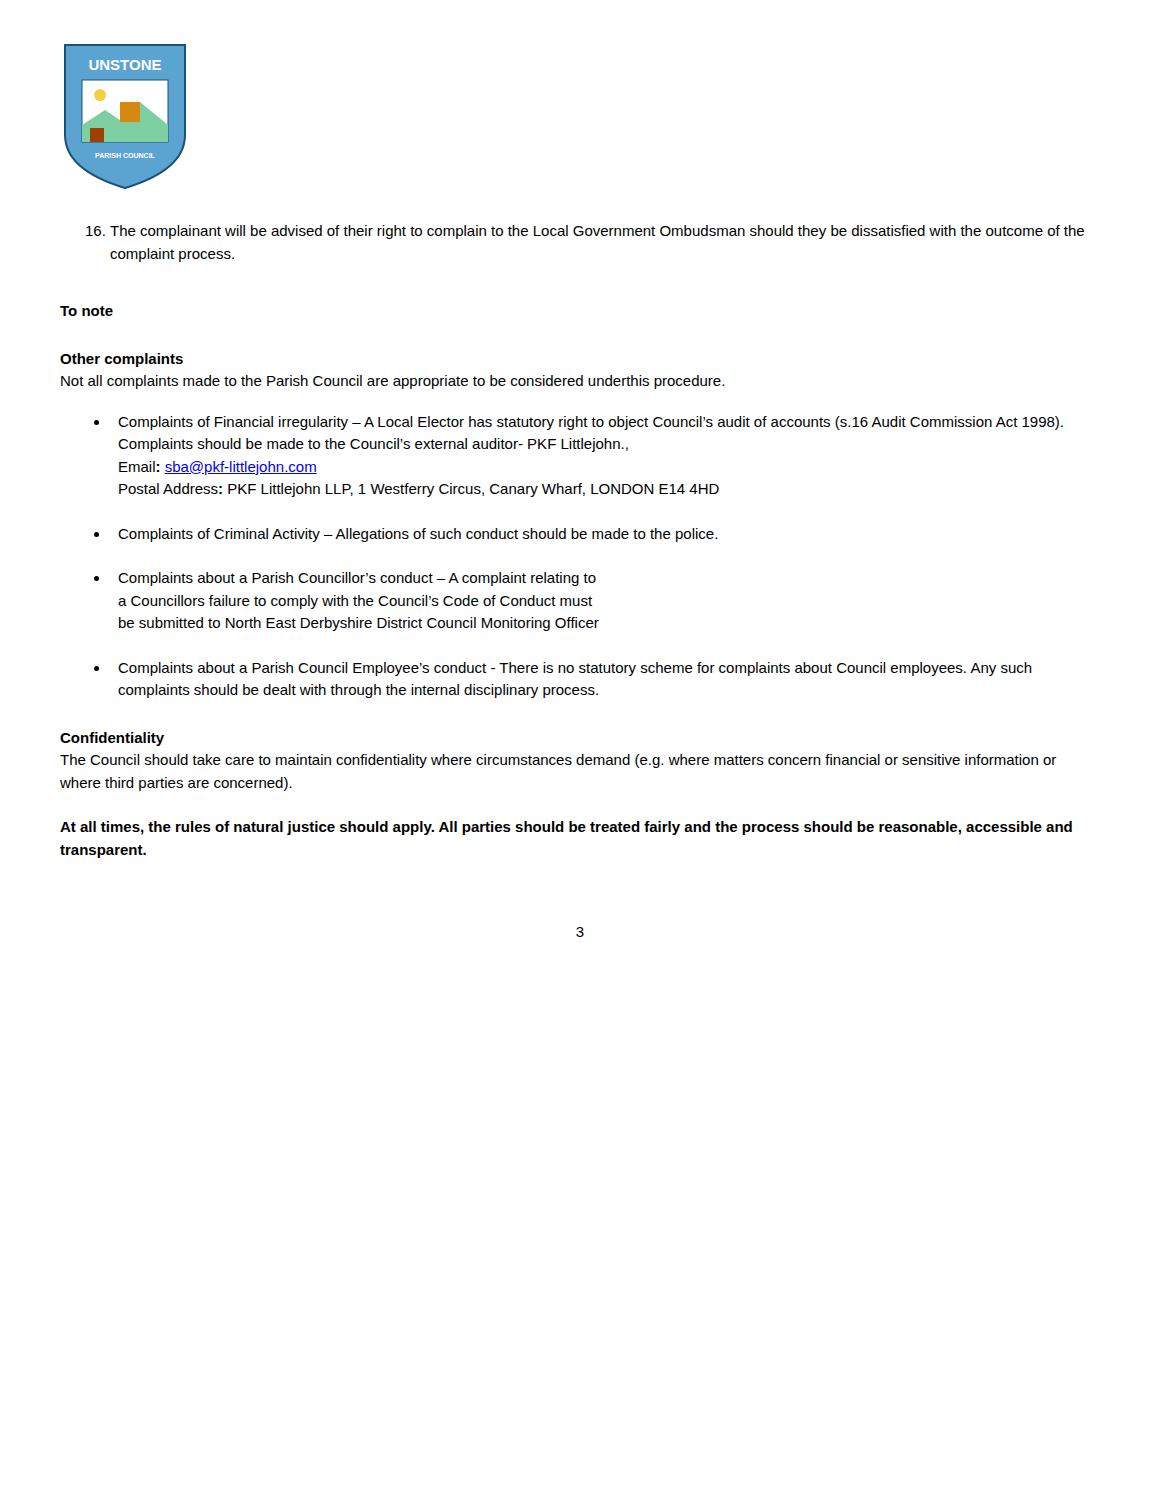UNSTONE PARISH COUNCIL
The complainant will be advised of their right to complain to the Local Government Ombudsman should they be dissatisfied with the outcome of the complaint process.
To note
Other complaints
Not all complaints made to the Parish Council are appropriate to be considered underthis procedure.
Complaints of Financial irregularity – A Local Elector has statutory right to object Council’s audit of accounts (s.16 Audit Commission Act 1998). Complaints should be made to the Council’s external auditor- PKF Littlejohn.,
Email: sba@pkf-littlejohn.com
Postal Address: PKF Littlejohn LLP, 1 Westferry Circus, Canary Wharf, LONDON E14 4HD
Complaints of Criminal Activity – Allegations of such conduct should be made to the police.
Complaints about a Parish Councillor’s conduct – A complaint relating to
a Councillors failure to comply with the Council’s Code of Conduct must
be submitted to North East Derbyshire District Council Monitoring Officer
Complaints about a Parish Council Employee’s conduct - There is no statutory scheme for complaints about Council employees. Any such complaints should be dealt with through the internal disciplinary process.
Confidentiality
The Council should take care to maintain confidentiality where circumstances demand (e.g. where matters concern financial or sensitive information or where third parties are concerned).
At all times, the rules of natural justice should apply. All parties should be treated fairly and the process should be reasonable, accessible and transparent.
3